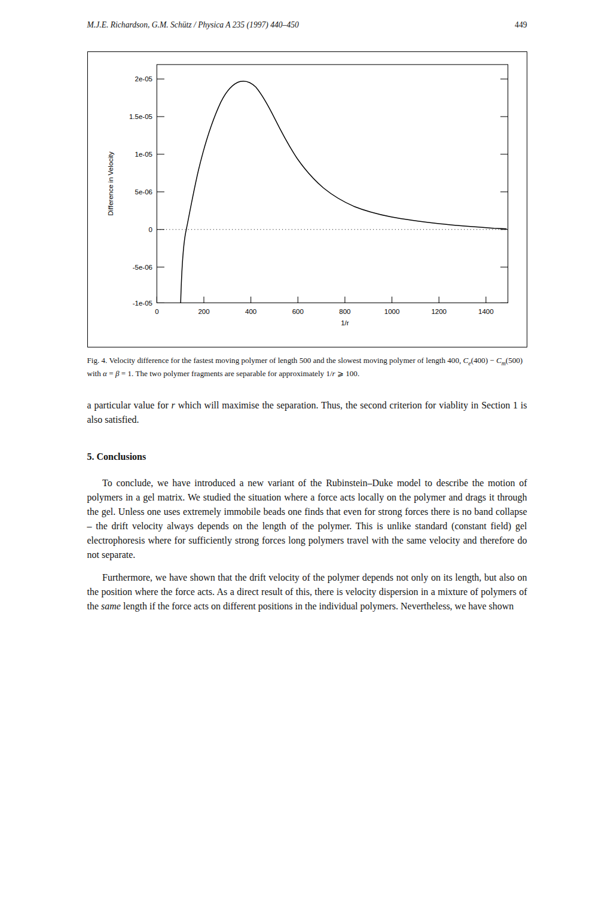M.J.E. Richardson, G.M. Schütz / Physica A 235 (1997) 440–450 449
Figure 4: Velocity difference versus 1/r A line graph showing the difference in velocity, C_e(400) minus C_m(500), plotted against 1/r. The curve rises steeply from below -1e-05 near 1/r = 100, crosses zero at about 1/r = 100, peaks near 2e-05 around 1/r = 250, then decays slowly toward about 3.5e-06 at 1/r = 1500. A dotted horizontal line marks zero. 2e-05 1.5e-05 1e-05 5e-06 0 -5e-06 -1e-05 0 200 400 600 800 1000 1200 1400 1/r Difference in Velocity
Fig. 4. Velocity difference for the fastest moving polymer of length 500 and the slowest moving polymer of length 400, Ce(400) − Cm(500) with α = β = 1. The two polymer fragments are separable for approximately 1/r ⩾ 100.
a particular value for r which will maximise the separation. Thus, the second criterion for viablity in Section 1 is also satisfied.
5. Conclusions
To conclude, we have introduced a new variant of the Rubinstein–Duke model to describe the motion of polymers in a gel matrix. We studied the situation where a force acts locally on the polymer and drags it through the gel. Unless one uses extremely immobile beads one finds that even for strong forces there is no band collapse – the drift velocity always depends on the length of the polymer. This is unlike standard (constant field) gel electrophoresis where for sufficiently strong forces long polymers travel with the same velocity and therefore do not separate.
Furthermore, we have shown that the drift velocity of the polymer depends not only on its length, but also on the position where the force acts. As a direct result of this, there is velocity dispersion in a mixture of polymers of the same length if the force acts on different positions in the individual polymers. Nevertheless, we have shown